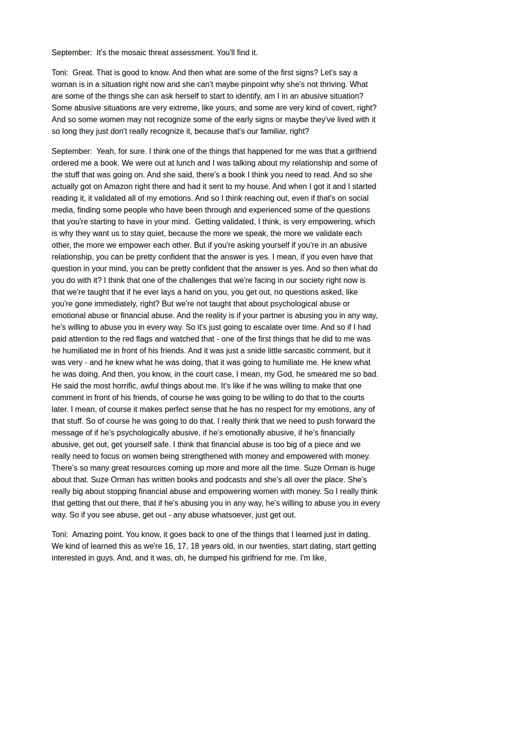September: It's the mosaic threat assessment. You'll find it.
Toni: Great. That is good to know. And then what are some of the first signs? Let's say a woman is in a situation right now and she can't maybe pinpoint why she's not thriving. What are some of the things she can ask herself to start to identify, am I in an abusive situation? Some abusive situations are very extreme, like yours, and some are very kind of covert, right? And so some women may not recognize some of the early signs or maybe they've lived with it so long they just don't really recognize it, because that's our familiar, right?
September: Yeah, for sure. I think one of the things that happened for me was that a girlfriend ordered me a book. We were out at lunch and I was talking about my relationship and some of the stuff that was going on. And she said, there's a book I think you need to read. And so she actually got on Amazon right there and had it sent to my house. And when I got it and I started reading it, it validated all of my emotions. And so I think reaching out, even if that's on social media, finding some people who have been through and experienced some of the questions that you're starting to have in your mind. Getting validated, I think, is very empowering, which is why they want us to stay quiet, because the more we speak, the more we validate each other, the more we empower each other. But if you're asking yourself if you're in an abusive relationship, you can be pretty confident that the answer is yes. I mean, if you even have that question in your mind, you can be pretty confident that the answer is yes. And so then what do you do with it? I think that one of the challenges that we're facing in our society right now is that we're taught that if he ever lays a hand on you, you get out, no questions asked, like you're gone immediately, right? But we're not taught that about psychological abuse or emotional abuse or financial abuse. And the reality is if your partner is abusing you in any way, he's willing to abuse you in every way. So it's just going to escalate over time. And so if I had paid attention to the red flags and watched that - one of the first things that he did to me was he humiliated me in front of his friends. And it was just a snide little sarcastic comment, but it was very - and he knew what he was doing, that it was going to humiliate me. He knew what he was doing. And then, you know, in the court case, I mean, my God, he smeared me so bad. He said the most horrific, awful things about me. It's like if he was willing to make that one comment in front of his friends, of course he was going to be willing to do that to the courts later. I mean, of course it makes perfect sense that he has no respect for my emotions, any of that stuff. So of course he was going to do that. I really think that we need to push forward the message of if he's psychologically abusive, if he's emotionally abusive, if he's financially abusive, get out, get yourself safe. I think that financial abuse is too big of a piece and we really need to focus on women being strengthened with money and empowered with money. There's so many great resources coming up more and more all the time. Suze Orman is huge about that. Suze Orman has written books and podcasts and she's all over the place. She's really big about stopping financial abuse and empowering women with money. So I really think that getting that out there, that if he's abusing you in any way, he's willing to abuse you in every way. So if you see abuse, get out - any abuse whatsoever, just get out.
Toni: Amazing point. You know, it goes back to one of the things that I learned just in dating. We kind of learned this as we're 16, 17, 18 years old, in our twenties, start dating, start getting interested in guys. And, and it was, oh, he dumped his girlfriend for me. I'm like,